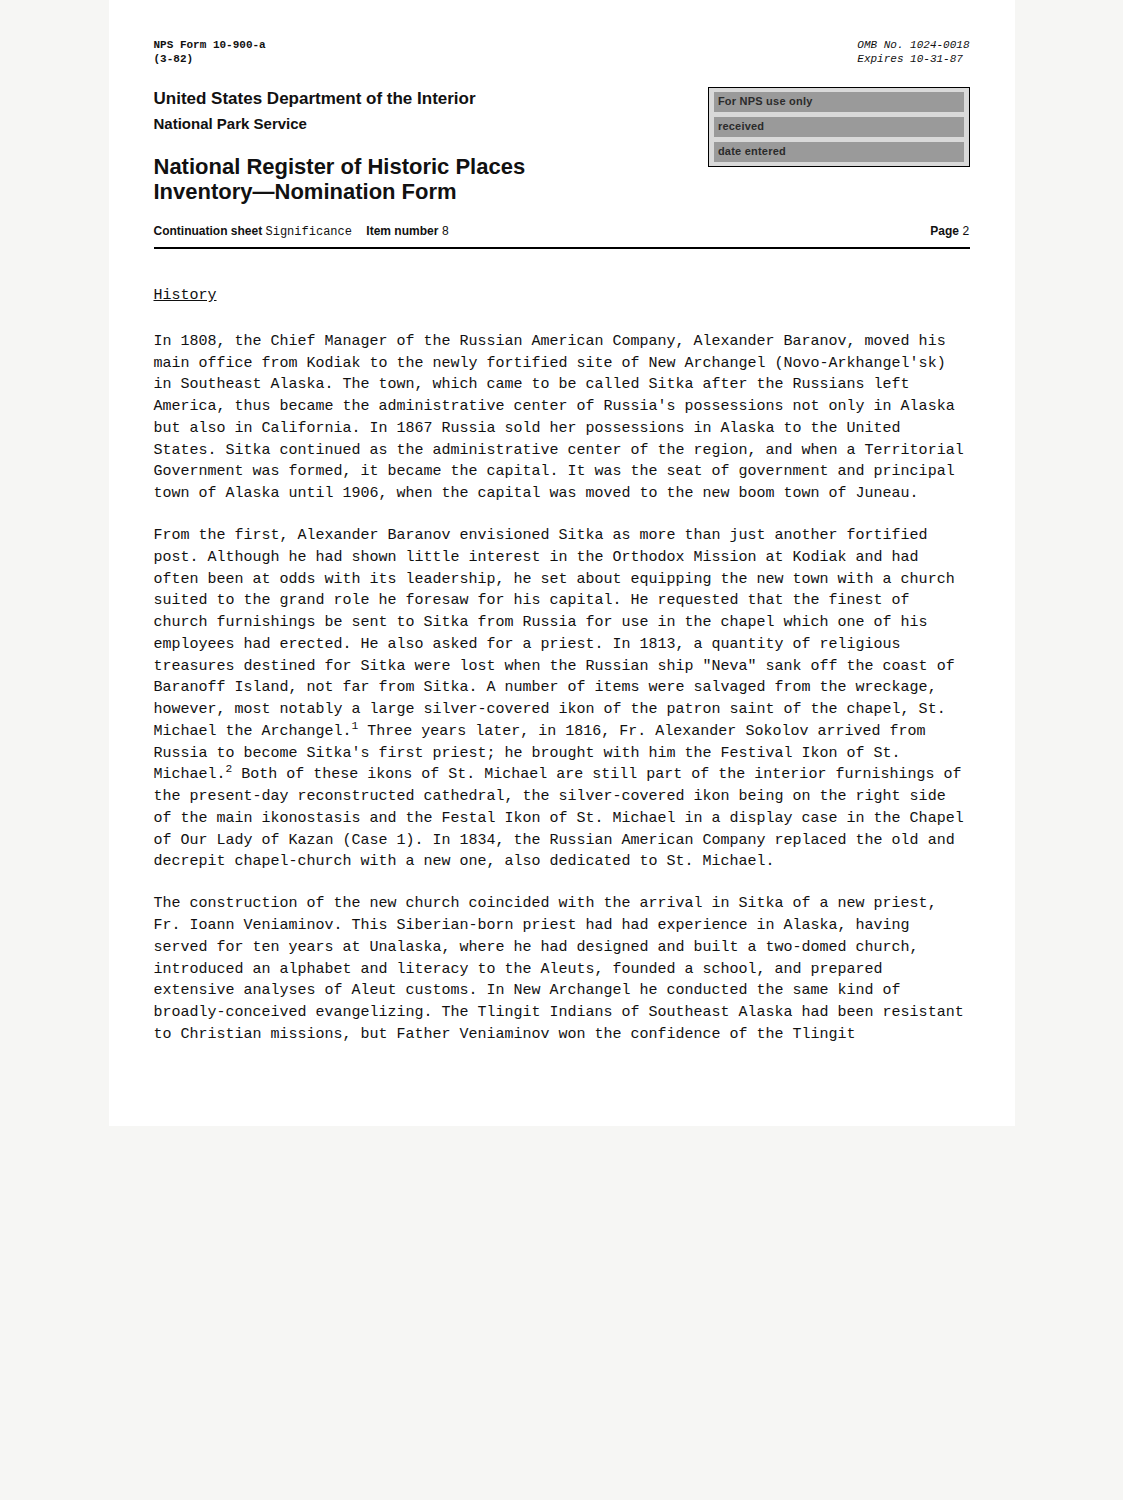NPS Form 10-900-a
(3-82)
OMB No. 1024-0018
Expires 10-31-87
United States Department of the Interior
National Park Service
National Register of Historic Places
Inventory—Nomination Form
For NPS use only
received
date entered
Continuation sheet Significance Item number 8 Page 2
History
In 1808, the Chief Manager of the Russian American Company, Alexander Baranov, moved his main office from Kodiak to the newly fortified site of New Archangel (Novo-Arkhangel'sk) in Southeast Alaska. The town, which came to be called Sitka after the Russians left America, thus became the administrative center of Russia's possessions not only in Alaska but also in California. In 1867 Russia sold her possessions in Alaska to the United States. Sitka continued as the administrative center of the region, and when a Territorial Government was formed, it became the capital. It was the seat of government and principal town of Alaska until 1906, when the capital was moved to the new boom town of Juneau.
From the first, Alexander Baranov envisioned Sitka as more than just another fortified post. Although he had shown little interest in the Orthodox Mission at Kodiak and had often been at odds with its leadership, he set about equipping the new town with a church suited to the grand role he foresaw for his capital. He requested that the finest of church furnishings be sent to Sitka from Russia for use in the chapel which one of his employees had erected. He also asked for a priest. In 1813, a quantity of religious treasures destined for Sitka were lost when the Russian ship "Neva" sank off the coast of Baranoff Island, not far from Sitka. A number of items were salvaged from the wreckage, however, most notably a large silver-covered ikon of the patron saint of the chapel, St. Michael the Archangel.1 Three years later, in 1816, Fr. Alexander Sokolov arrived from Russia to become Sitka's first priest; he brought with him the Festival Ikon of St. Michael.2 Both of these ikons of St. Michael are still part of the interior furnishings of the present-day reconstructed cathedral, the silver-covered ikon being on the right side of the main ikonostasis and the Festal Ikon of St. Michael in a display case in the Chapel of Our Lady of Kazan (Case 1). In 1834, the Russian American Company replaced the old and decrepit chapel-church with a new one, also dedicated to St. Michael.
The construction of the new church coincided with the arrival in Sitka of a new priest, Fr. Ioann Veniaminov. This Siberian-born priest had had experience in Alaska, having served for ten years at Unalaska, where he had designed and built a two-domed church, introduced an alphabet and literacy to the Aleuts, founded a school, and prepared extensive analyses of Aleut customs. In New Archangel he conducted the same kind of broadly-conceived evangelizing. The Tlingit Indians of Southeast Alaska had been resistant to Christian missions, but Father Veniaminov won the confidence of the Tlingit